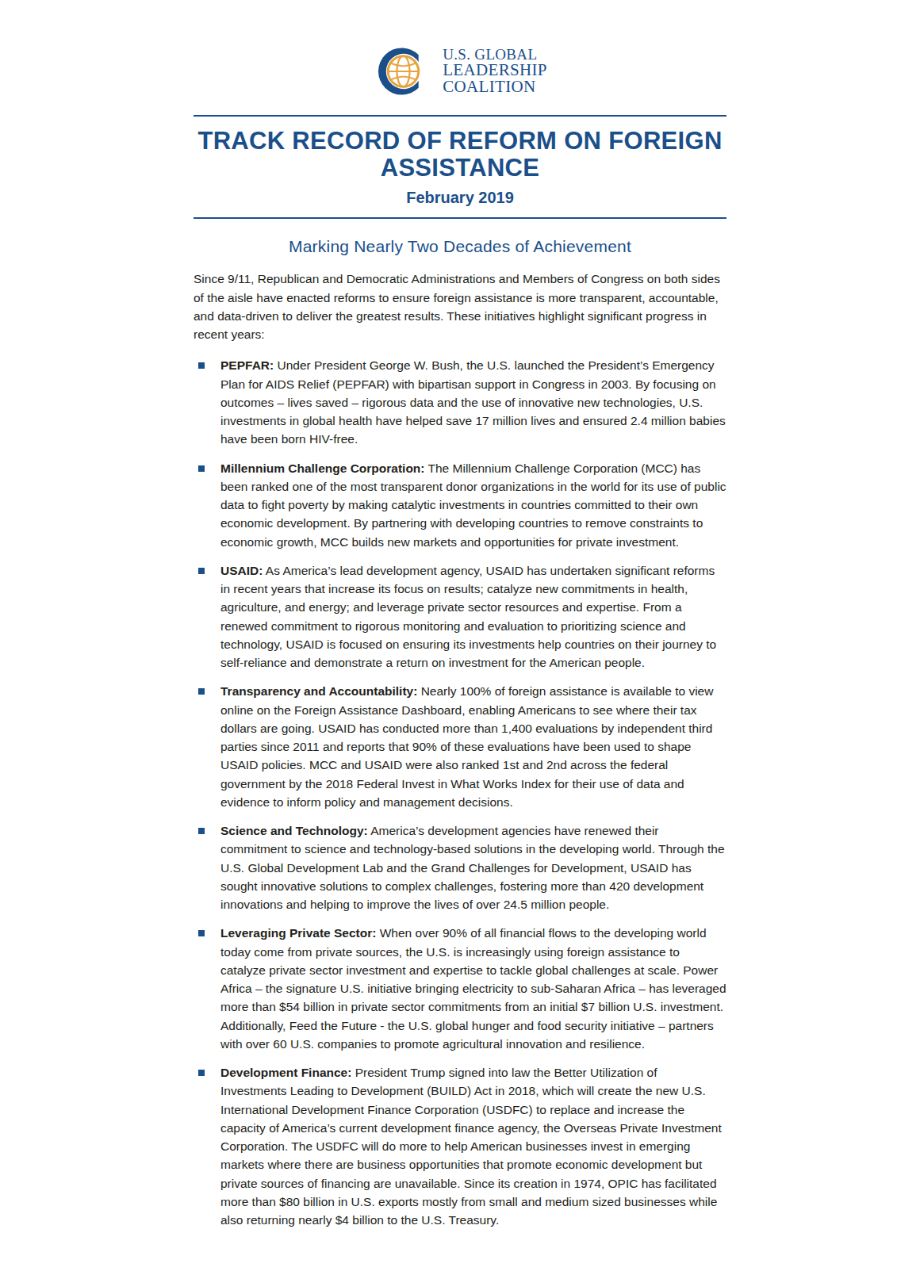U.S. GLOBAL LEADERSHIP COALITION
Track Record of Reform on Foreign Assistance
February 2019
Marking Nearly Two Decades of Achievement
Since 9/11, Republican and Democratic Administrations and Members of Congress on both sides of the aisle have enacted reforms to ensure foreign assistance is more transparent, accountable, and data-driven to deliver the greatest results. These initiatives highlight significant progress in recent years:
PEPFAR: Under President George W. Bush, the U.S. launched the President’s Emergency Plan for AIDS Relief (PEPFAR) with bipartisan support in Congress in 2003. By focusing on outcomes – lives saved – rigorous data and the use of innovative new technologies, U.S. investments in global health have helped save 17 million lives and ensured 2.4 million babies have been born HIV-free.
Millennium Challenge Corporation: The Millennium Challenge Corporation (MCC) has been ranked one of the most transparent donor organizations in the world for its use of public data to fight poverty by making catalytic investments in countries committed to their own economic development. By partnering with developing countries to remove constraints to economic growth, MCC builds new markets and opportunities for private investment.
USAID: As America’s lead development agency, USAID has undertaken significant reforms in recent years that increase its focus on results; catalyze new commitments in health, agriculture, and energy; and leverage private sector resources and expertise. From a renewed commitment to rigorous monitoring and evaluation to prioritizing science and technology, USAID is focused on ensuring its investments help countries on their journey to self-reliance and demonstrate a return on investment for the American people.
Transparency and Accountability: Nearly 100% of foreign assistance is available to view online on the Foreign Assistance Dashboard, enabling Americans to see where their tax dollars are going. USAID has conducted more than 1,400 evaluations by independent third parties since 2011 and reports that 90% of these evaluations have been used to shape USAID policies. MCC and USAID were also ranked 1st and 2nd across the federal government by the 2018 Federal Invest in What Works Index for their use of data and evidence to inform policy and management decisions.
Science and Technology: America’s development agencies have renewed their commitment to science and technology-based solutions in the developing world. Through the U.S. Global Development Lab and the Grand Challenges for Development, USAID has sought innovative solutions to complex challenges, fostering more than 420 development innovations and helping to improve the lives of over 24.5 million people.
Leveraging Private Sector: When over 90% of all financial flows to the developing world today come from private sources, the U.S. is increasingly using foreign assistance to catalyze private sector investment and expertise to tackle global challenges at scale. Power Africa – the signature U.S. initiative bringing electricity to sub-Saharan Africa – has leveraged more than $54 billion in private sector commitments from an initial $7 billion U.S. investment. Additionally, Feed the Future - the U.S. global hunger and food security initiative – partners with over 60 U.S. companies to promote agricultural innovation and resilience.
Development Finance: President Trump signed into law the Better Utilization of Investments Leading to Development (BUILD) Act in 2018, which will create the new U.S. International Development Finance Corporation (USDFC) to replace and increase the capacity of America’s current development finance agency, the Overseas Private Investment Corporation. The USDFC will do more to help American businesses invest in emerging markets where there are business opportunities that promote economic development but private sources of financing are unavailable. Since its creation in 1974, OPIC has facilitated more than $80 billion in U.S. exports mostly from small and medium sized businesses while also returning nearly $4 billion to the U.S. Treasury.